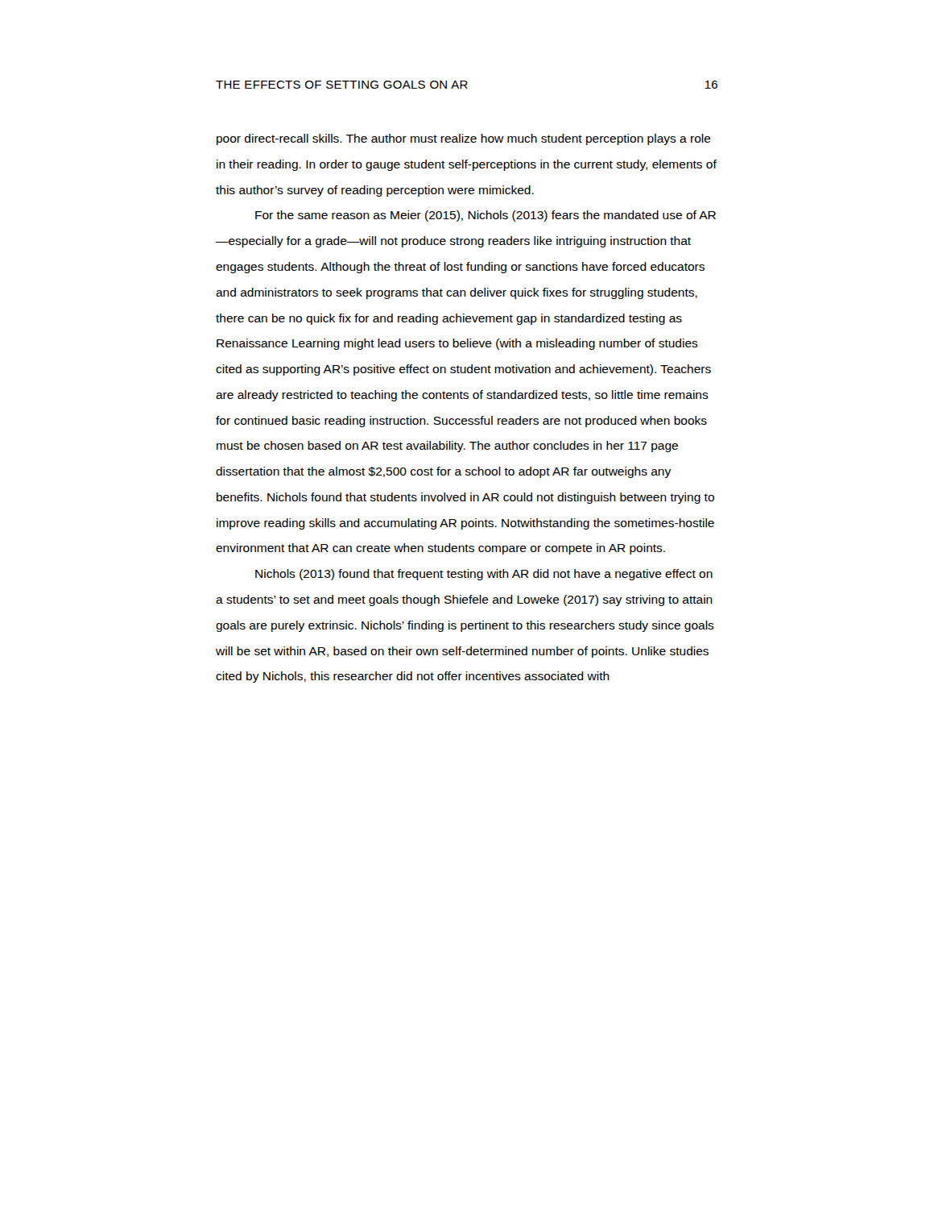The Effects of Setting Goals on AR 16
poor direct-recall skills. The author must realize how much student perception plays a role in their reading. In order to gauge student self-perceptions in the current study, elements of this author’s survey of reading perception were mimicked.
For the same reason as Meier (2015), Nichols (2013) fears the mandated use of AR—especially for a grade—will not produce strong readers like intriguing instruction that engages students. Although the threat of lost funding or sanctions have forced educators and administrators to seek programs that can deliver quick fixes for struggling students, there can be no quick fix for and reading achievement gap in standardized testing as Renaissance Learning might lead users to believe (with a misleading number of studies cited as supporting AR’s positive effect on student motivation and achievement). Teachers are already restricted to teaching the contents of standardized tests, so little time remains for continued basic reading instruction. Successful readers are not produced when books must be chosen based on AR test availability. The author concludes in her 117 page dissertation that the almost $2,500 cost for a school to adopt AR far outweighs any benefits. Nichols found that students involved in AR could not distinguish between trying to improve reading skills and accumulating AR points. Notwithstanding the sometimes-hostile environment that AR can create when students compare or compete in AR points.
Nichols (2013) found that frequent testing with AR did not have a negative effect on a students’ to set and meet goals though Shiefele and Loweke (2017) say striving to attain goals are purely extrinsic. Nichols’ finding is pertinent to this researchers study since goals will be set within AR, based on their own self-determined number of points. Unlike studies cited by Nichols, this researcher did not offer incentives associated with